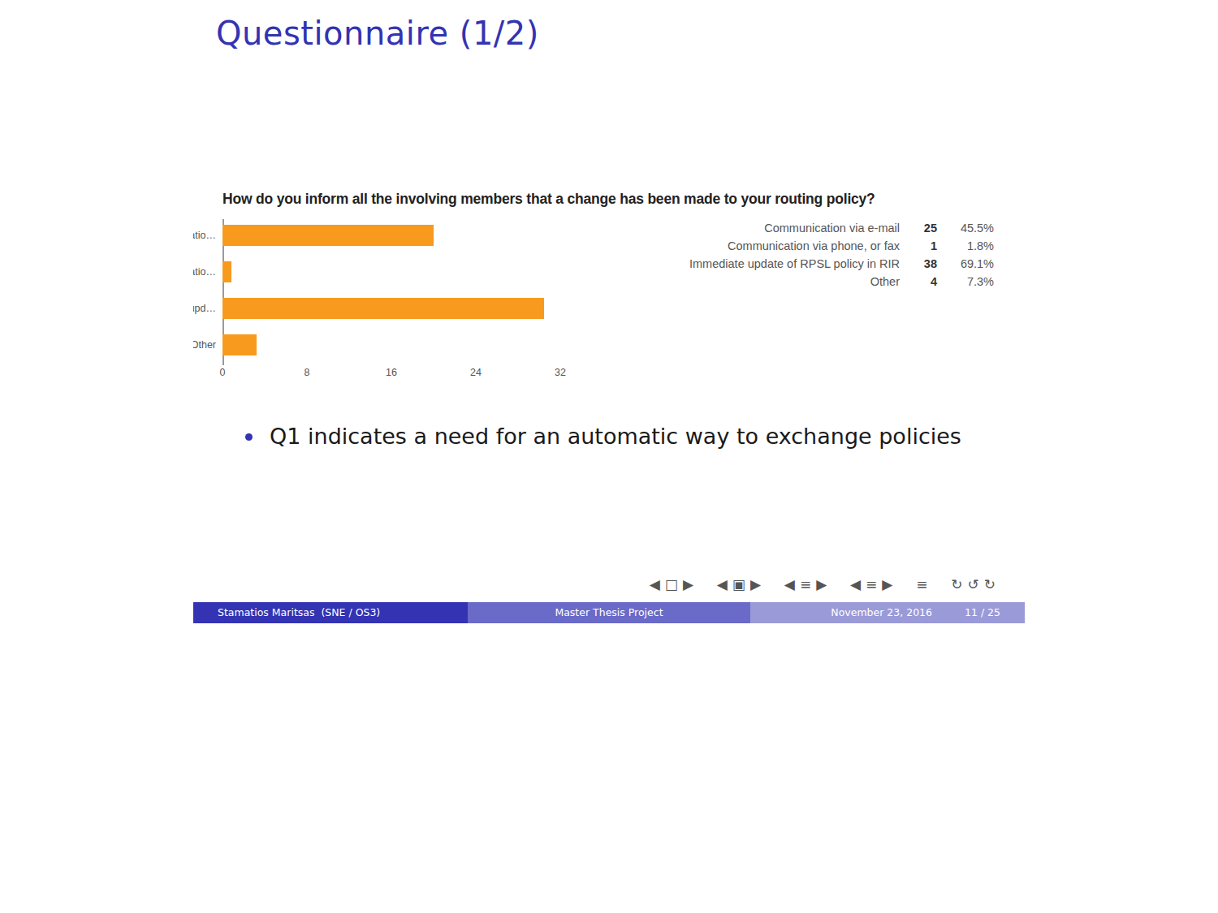Questionnaire (1/2)
How do you inform all the involving members that a change has been made to your routing policy?
Communicatio…
Communicatio…
Immediate upd…
Other
0 8 16 24 32
| Communication via e-mail | 25 | 45.5% |
| Communication via phone, or fax | 1 | 1.8% |
| Immediate update of RPSL policy in RIR | 38 | 69.1% |
| Other | 4 | 7.3% |
Q1 indicates a need for an automatic way to exchange policies
◀□▶ ◀▣▶ ◀≡▶ ◀≡▶ ≡ ↻↺↻
Stamatios Maritsas (SNE / OS3)
Master Thesis Project
November 23, 201611 / 25